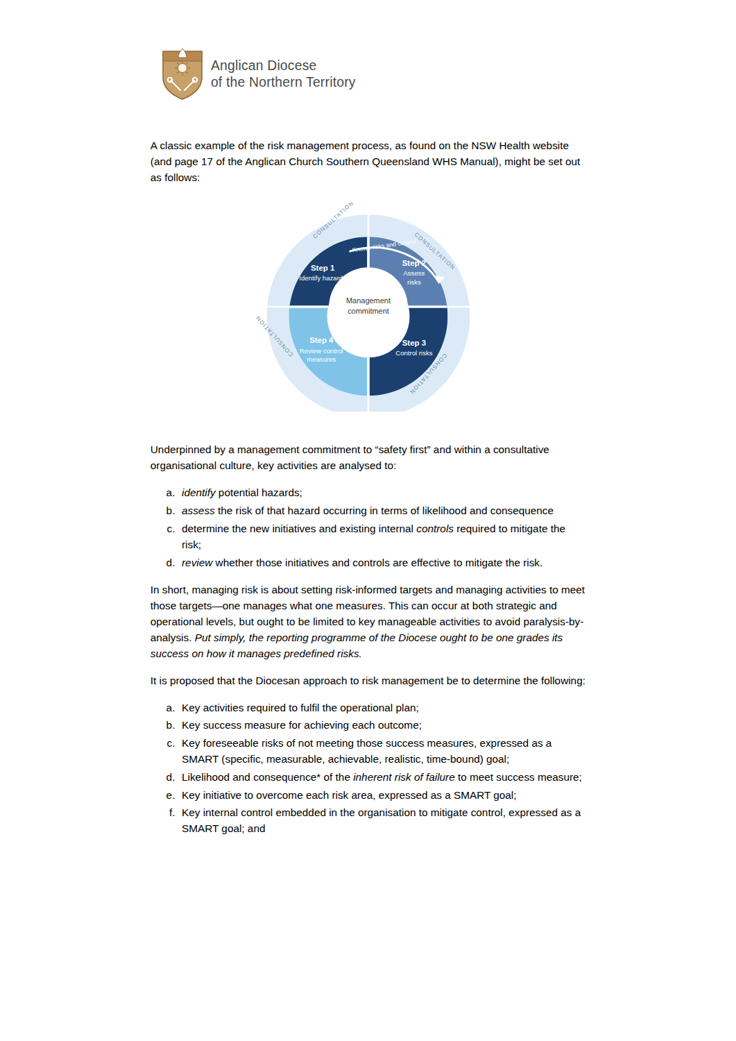Anglican Diocese
of the Northern Territory
A classic example of the risk management process, as found on the NSW Health website (and page 17 of the Anglican Church Southern Queensland WHS Manual), might be set out as follows:
Management commitment Step 1 Identify hazards Step 2 Assess risks Step 3 Control risks Step 4 Review control measures Known risks and control CONSULTATION CONSULTATION CONSULTATION CONSULTATION
Underpinned by a management commitment to “safety first” and within a consultative organisational culture, key activities are analysed to:
identify potential hazards;
assess the risk of that hazard occurring in terms of likelihood and consequence
determine the new initiatives and existing internal controls required to mitigate the risk;
review whether those initiatives and controls are effective to mitigate the risk.
In short, managing risk is about setting risk-informed targets and managing activities to meet those targets—one manages what one measures. This can occur at both strategic and operational levels, but ought to be limited to key manageable activities to avoid paralysis-by-analysis. Put simply, the reporting programme of the Diocese ought to be one grades its success on how it manages predefined risks.
It is proposed that the Diocesan approach to risk management be to determine the following:
Key activities required to fulfil the operational plan;
Key success measure for achieving each outcome;
Key foreseeable risks of not meeting those success measures, expressed as a SMART (specific, measurable, achievable, realistic, time-bound) goal;
Likelihood and consequence* of the inherent risk of failure to meet success measure;
Key initiative to overcome each risk area, expressed as a SMART goal;
Key internal control embedded in the organisation to mitigate control, expressed as a SMART goal; and